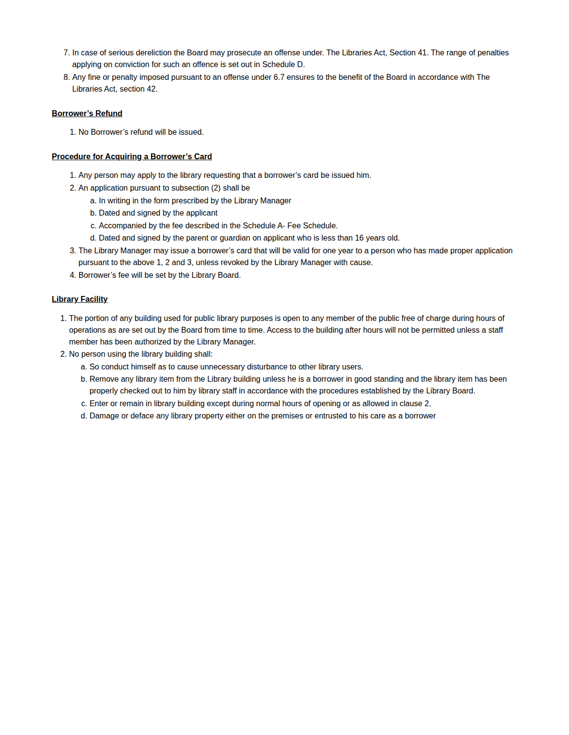In case of serious dereliction the Board may prosecute an offense under. The Libraries Act, Section 41. The range of penalties applying on conviction for such an offence is set out in Schedule D.
Any fine or penalty imposed pursuant to an offense under 6.7 ensures to the benefit of the Board in accordance with The Libraries Act, section 42.
Borrower’s Refund
No Borrower’s refund will be issued.
Procedure for Acquiring a Borrower’s Card
Any person may apply to the library requesting that a borrower’s card be issued him.
An application pursuant to subsection (2) shall be
In writing in the form prescribed by the Library Manager
Dated and signed by the applicant
Accompanied by the fee described in the Schedule A- Fee Schedule.
Dated and signed by the parent or guardian on applicant who is less than 16 years old.
The Library Manager may issue a borrower’s card that will be valid for one year to a person who has made proper application pursuant to the above 1, 2 and 3, unless revoked by the Library Manager with cause.
Borrower’s fee will be set by the Library Board.
Library Facility
The portion of any building used for public library purposes is open to any member of the public free of charge during hours of operations as are set out by the Board from time to time. Access to the building after hours will not be permitted unless a staff member has been authorized by the Library Manager.
No person using the library building shall:
So conduct himself as to cause unnecessary disturbance to other library users.
Remove any library item from the Library building unless he is a borrower in good standing and the library item has been properly checked out to him by library staff in accordance with the procedures established by the Library Board.
Enter or remain in library building except during normal hours of opening or as allowed in clause 2.
Damage or deface any library property either on the premises or entrusted to his care as a borrower